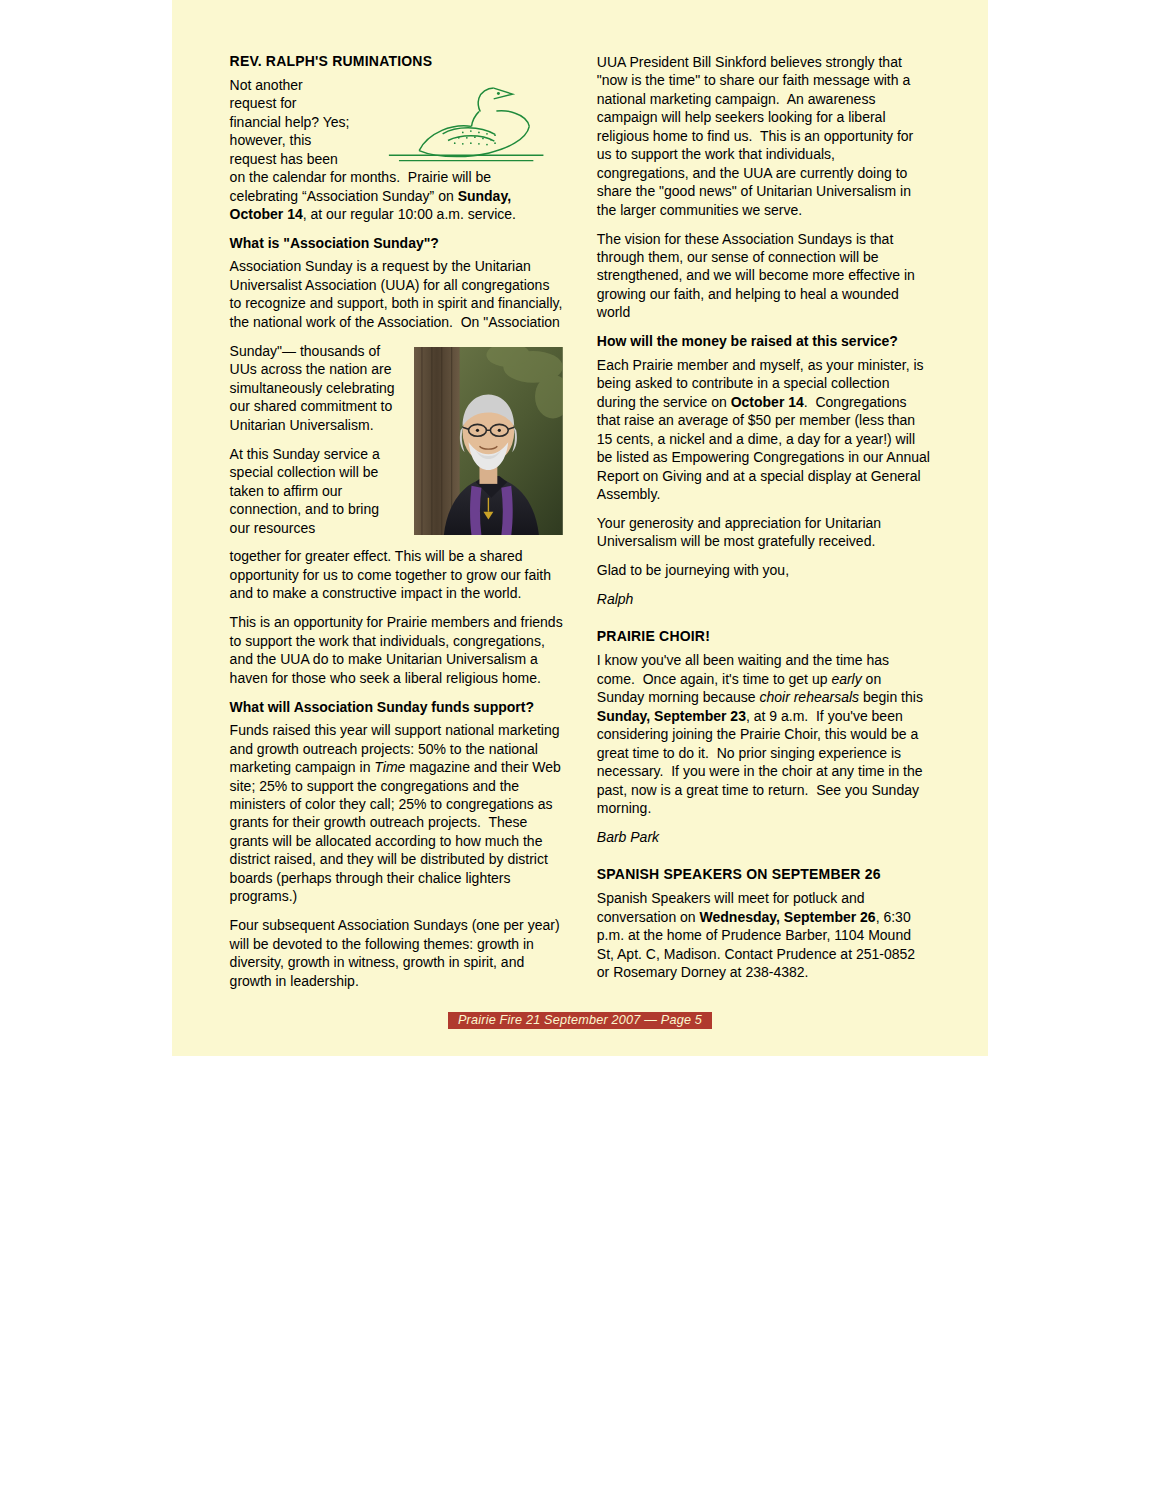REV. RALPH'S RUMINATIONS
Not another request for financial help? Yes; however, this request has been on the calendar for months. Prairie will be celebrating “Association Sunday” on Sunday, October 14, at our regular 10:00 a.m. service.
What is "Association Sunday"?
Association Sunday is a request by the Unitarian Universalist Association (UUA) for all congregations to recognize and support, both in spirit and financially, the national work of the Association. On "Association
Sunday"— thousands of UUs across the nation are simultaneously celebrating our shared commitment to Unitarian Universalism.
At this Sunday service a special collection will be taken to affirm our connection, and to bring our resources
together for greater effect. This will be a shared opportunity for us to come together to grow our faith and to make a constructive impact in the world.
This is an opportunity for Prairie members and friends to support the work that individuals, congregations, and the UUA do to make Unitarian Universalism a haven for those who seek a liberal religious home.
What will Association Sunday funds support?
Funds raised this year will support national marketing and growth outreach projects: 50% to the national marketing campaign in Time magazine and their Web site; 25% to support the congregations and the ministers of color they call; 25% to congregations as grants for their growth outreach projects. These grants will be allocated according to how much the district raised, and they will be distributed by district boards (perhaps through their chalice lighters programs.)
Four subsequent Association Sundays (one per year) will be devoted to the following themes: growth in diversity, growth in witness, growth in spirit, and growth in leadership.
UUA President Bill Sinkford believes strongly that "now is the time" to share our faith message with a national marketing campaign. An awareness campaign will help seekers looking for a liberal religious home to find us. This is an opportunity for us to support the work that individuals, congregations, and the UUA are currently doing to share the "good news" of Unitarian Universalism in the larger communities we serve.
The vision for these Association Sundays is that through them, our sense of connection will be strengthened, and we will become more effective in growing our faith, and helping to heal a wounded world
How will the money be raised at this service?
Each Prairie member and myself, as your minister, is being asked to contribute in a special collection during the service on October 14. Congregations that raise an average of $50 per member (less than 15 cents, a nickel and a dime, a day for a year!) will be listed as Empowering Congregations in our Annual Report on Giving and at a special display at General Assembly.
Your generosity and appreciation for Unitarian Universalism will be most gratefully received.
Glad to be journeying with you,
Ralph
PRAIRIE CHOIR!
I know you've all been waiting and the time has come. Once again, it's time to get up early on Sunday morning because choir rehearsals begin this Sunday, September 23, at 9 a.m. If you've been considering joining the Prairie Choir, this would be a great time to do it. No prior singing experience is necessary. If you were in the choir at any time in the past, now is a great time to return. See you Sunday morning.
Barb Park
SPANISH SPEAKERS ON SEPTEMBER 26
Spanish Speakers will meet for potluck and conversation on Wednesday, September 26, 6:30 p.m. at the home of Prudence Barber, 1104 Mound St, Apt. C, Madison. Contact Prudence at 251-0852 or Rosemary Dorney at 238-4382.
Prairie Fire 21 September 2007 — Page 5